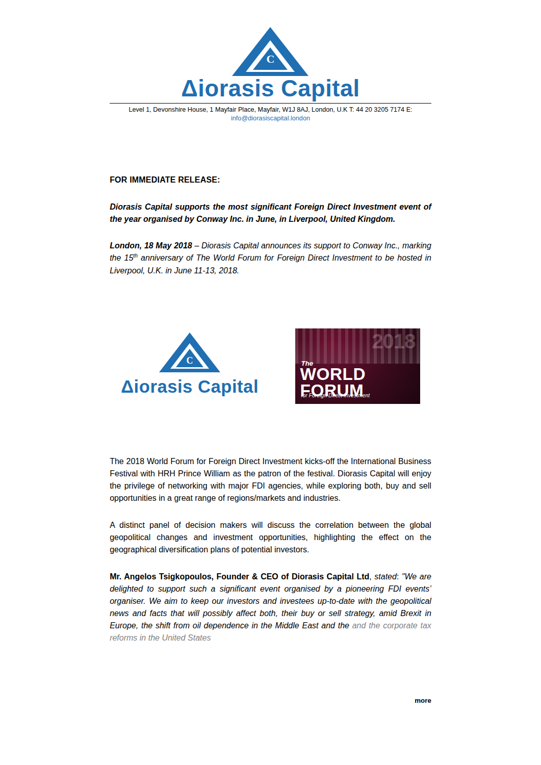C
Δiorasis Capital
Level 1, Devonshire House, 1 Mayfair Place, Mayfair, W1J 8AJ, London, U.K T: 44 20 3205 7174 E: info@diorasiscapital.london
FOR IMMEDIATE RELEASE:
Diorasis Capital supports the most significant Foreign Direct Investment event of the year organised by Conway Inc. in June, in Liverpool, United Kingdom.
London, 18 May 2018 – Diorasis Capital announces its support to Conway Inc., marking the 15th anniversary of The World Forum for Foreign Direct Investment to be hosted in Liverpool, U.K. in June 11-13, 2018.
C
Δiorasis Capital
2018
The
WORLD FORUM
for Foreign Direct Investment
The 2018 World Forum for Foreign Direct Investment kicks-off the International Business Festival with HRH Prince William as the patron of the festival. Diorasis Capital will enjoy the privilege of networking with major FDI agencies, while exploring both, buy and sell opportunities in a great range of regions/markets and industries.
A distinct panel of decision makers will discuss the correlation between the global geopolitical changes and investment opportunities, highlighting the effect on the geographical diversification plans of potential investors.
Mr. Angelos Tsigkopoulos, Founder & CEO of Diorasis Capital Ltd, stated: "We are delighted to support such a significant event organised by a pioneering FDI events’ organiser. We aim to keep our investors and investees up-to-date with the geopolitical news and facts that will possibly affect both, their buy or sell strategy, amid Brexit in Europe, the shift from oil dependence in the Middle East and the and the corporate tax reforms in the United States
more